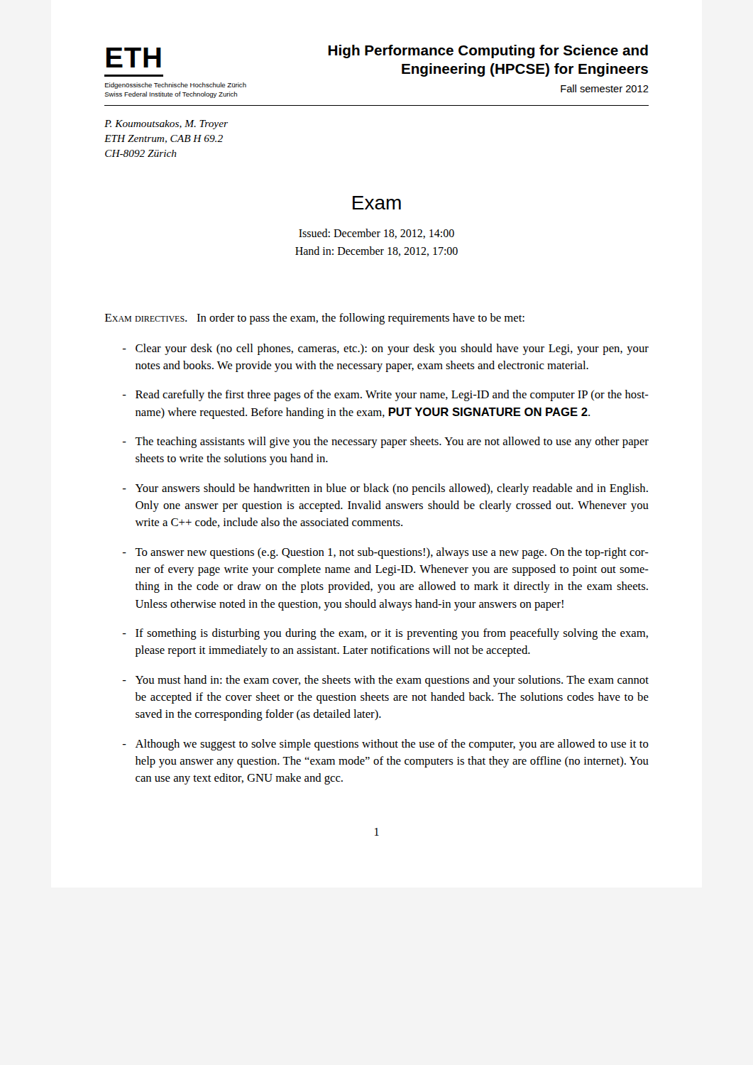ETH
Eidgenössische Technische Hochschule Zürich
Swiss Federal Institute of Technology Zurich
High Performance Computing for Science and
Engineering (HPCSE) for Engineers
Fall semester 2012
P. Koumoutsakos, M. Troyer
ETH Zentrum, CAB H 69.2
CH-8092 Zürich
Exam
Issued: December 18, 2012, 14:00
Hand in: December 18, 2012, 17:00
Exam directives. In order to pass the exam, the following requirements have to be met:
Clear your desk (no cell phones, cameras, etc.): on your desk you should have your Legi, your pen, your notes and books. We provide you with the necessary paper, exam sheets and electronic material.
Read carefully the first three pages of the exam. Write your name, Legi-ID and the computer IP (or the hostname) where requested. Before handing in the exam, PUT YOUR SIGNATURE ON PAGE 2.
The teaching assistants will give you the necessary paper sheets. You are not allowed to use any other paper sheets to write the solutions you hand in.
Your answers should be handwritten in blue or black (no pencils allowed), clearly readable and in English. Only one answer per question is accepted. Invalid answers should be clearly crossed out. Whenever you write a C++ code, include also the associated comments.
To answer new questions (e.g. Question 1, not sub-questions!), always use a new page. On the top-right corner of every page write your complete name and Legi-ID. Whenever you are supposed to point out something in the code or draw on the plots provided, you are allowed to mark it directly in the exam sheets. Unless otherwise noted in the question, you should always hand-in your answers on paper!
If something is disturbing you during the exam, or it is preventing you from peacefully solving the exam, please report it immediately to an assistant. Later notifications will not be accepted.
You must hand in: the exam cover, the sheets with the exam questions and your solutions. The exam cannot be accepted if the cover sheet or the question sheets are not handed back. The solutions codes have to be saved in the corresponding folder (as detailed later).
Although we suggest to solve simple questions without the use of the computer, you are allowed to use it to help you answer any question. The “exam mode” of the computers is that they are offline (no internet). You can use any text editor, GNU make and gcc.
1